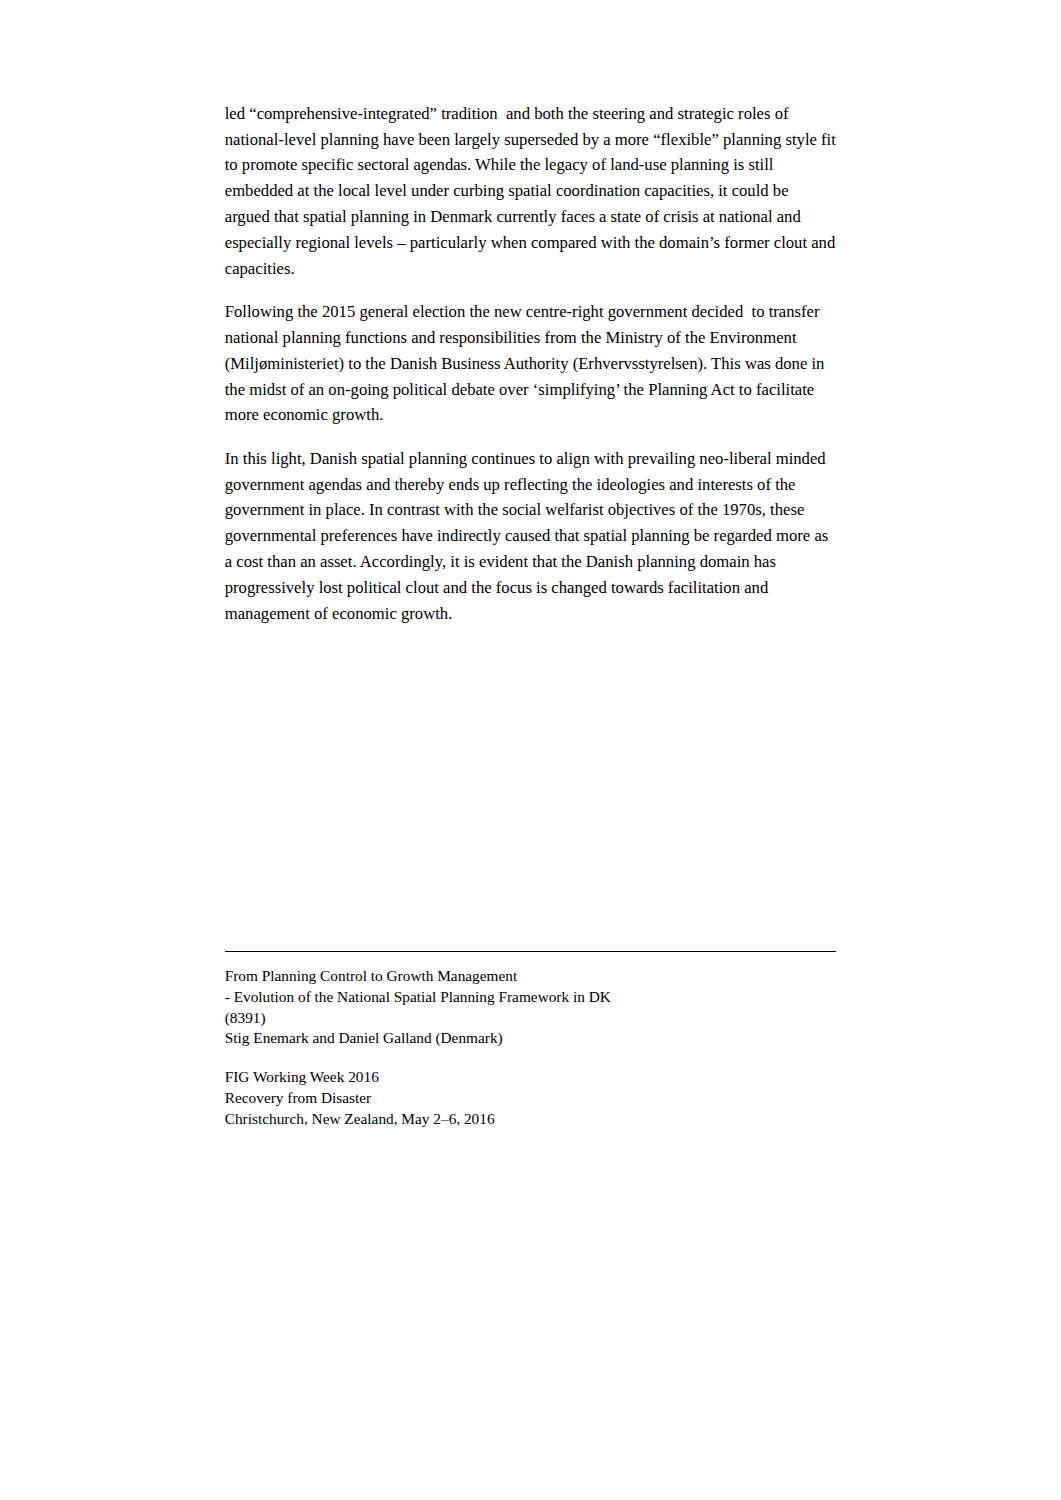led “comprehensive-integrated” tradition and both the steering and strategic roles of national-level planning have been largely superseded by a more “flexible” planning style fit to promote specific sectoral agendas. While the legacy of land-use planning is still embedded at the local level under curbing spatial coordination capacities, it could be argued that spatial planning in Denmark currently faces a state of crisis at national and especially regional levels – particularly when compared with the domain’s former clout and capacities.
Following the 2015 general election the new centre-right government decided to transfer national planning functions and responsibilities from the Ministry of the Environment (Miljøministeriet) to the Danish Business Authority (Erhvervsstyrelsen). This was done in the midst of an on-going political debate over ‘simplifying’ the Planning Act to facilitate more economic growth.
In this light, Danish spatial planning continues to align with prevailing neo-liberal minded government agendas and thereby ends up reflecting the ideologies and interests of the government in place. In contrast with the social welfarist objectives of the 1970s, these governmental preferences have indirectly caused that spatial planning be regarded more as a cost than an asset. Accordingly, it is evident that the Danish planning domain has progressively lost political clout and the focus is changed towards facilitation and management of economic growth.
From Planning Control to Growth Management
- Evolution of the National Spatial Planning Framework in DK
(8391)
Stig Enemark and Daniel Galland (Denmark)
FIG Working Week 2016
Recovery from Disaster
Christchurch, New Zealand, May 2–6, 2016